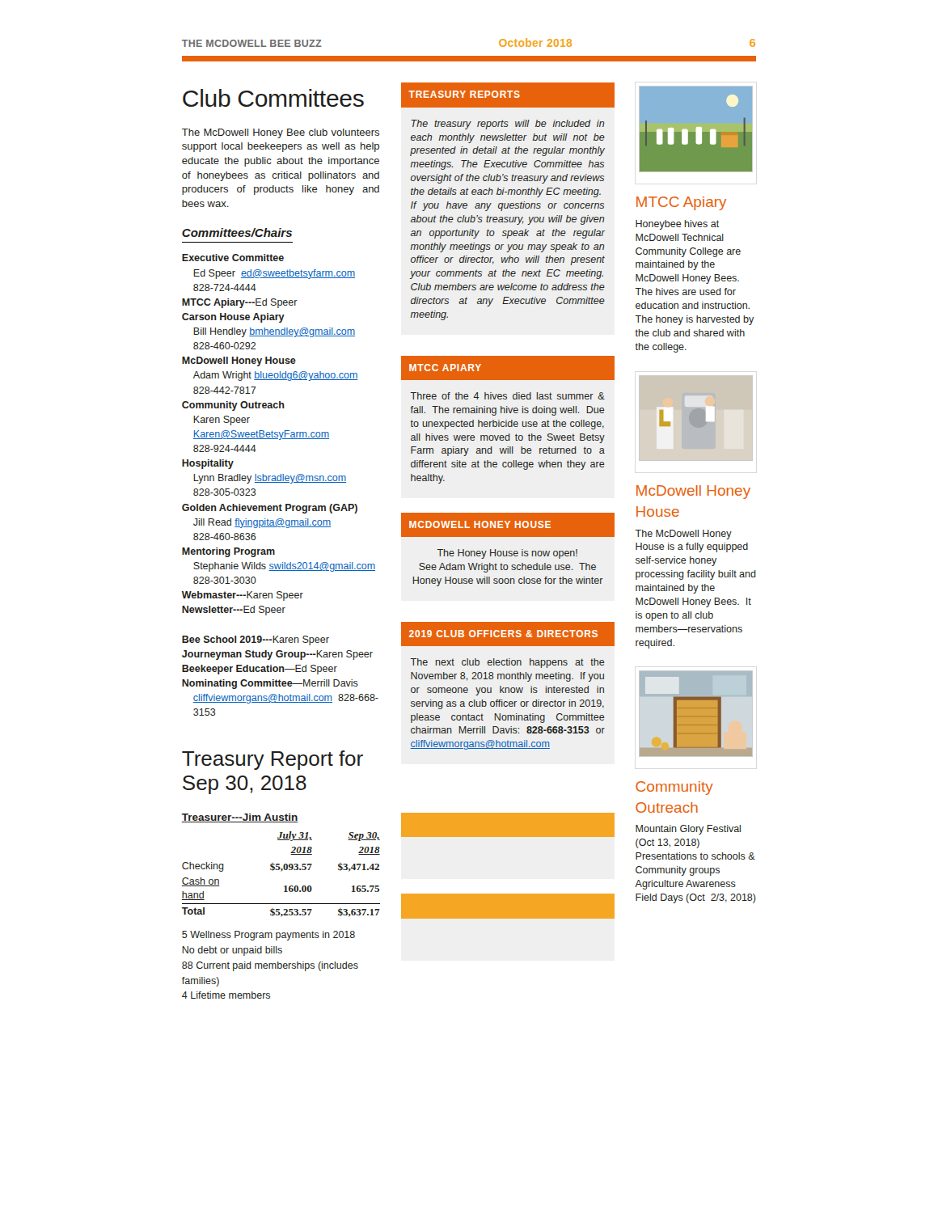The McDowell Bee Buzz October 2018 6
Club Committees
The McDowell Honey Bee club volunteers support local beekeepers as well as help educate the public about the importance of honeybees as critical pollinators and producers of products like honey and bees wax.
Committees/Chairs
Executive Committee Ed Speer ed@sweetbetsyfarm.com 828-724-4444 MTCC Apiary---Ed Speer
Carson House Apiary Bill Hendley bmhendley@gmail.com 828-460-0292 McDowell Honey House Adam Wright blueoldg6@yahoo.com 828-442-7817 Community Outreach Karen Speer Karen@SweetBetsyFarm.com 828-924-4444 Hospitality Lynn Bradley lsbradley@msn.com 828-305-0323 Golden Achievement Program (GAP) Jill Read flyingpita@gmail.com 828-460-8636 Mentoring Program Stephanie Wilds swilds2014@gmail.com 828-301-3030 Webmaster---Karen Speer
Newsletter---Ed Speer
Bee School 2019---Karen Speer
Journeyman Study Group---Karen Speer
Beekeeper Education—Ed Speer
Nominating Committee—Merrill Davis
cliffviewmorgans@hotmail.com 828-668-3153
Treasury Report for
Sep 30, 2018
Treasurer---Jim Austin
| | July 31, 2018 | Sep 30, 2018 |
| --- | --- | --- |
| Checking | $5,093.57 | $3,471.42 |
| Cash on hand | 160.00 | 165.75 |
| Total | $5,253.57 | $3,637.17 |
5 Wellness Program payments in 2018
No debt or unpaid bills
88 Current paid memberships (includes families)
4 Lifetime members
Treasury Reports
The treasury reports will be included in each monthly newsletter but will not be presented in detail at the regular monthly meetings. The Executive Committee has oversight of the club’s treasury and reviews the details at each bi-monthly EC meeting. If you have any questions or concerns about the club’s treasury, you will be given an opportunity to speak at the regular monthly meetings or you may speak to an officer or director, who will then present your comments at the next EC meeting. Club members are welcome to address the directors at any Executive Committee meeting.
MTCC Apiary
Three of the 4 hives died last summer & fall. The remaining hive is doing well. Due to unexpected herbicide use at the college, all hives were moved to the Sweet Betsy Farm apiary and will be returned to a different site at the college when they are healthy.
McDowell Honey House
The Honey House is now open!
See Adam Wright to schedule use. The Honey House will soon close for the winter
2019 Club Officers & Directors
The next club election happens at the November 8, 2018 monthly meeting. If you or someone you know is interested in serving as a club officer or director in 2019, please contact Nominating Committee chairman Merrill Davis: 828-668-3153 or cliffviewmorgans@hotmail.com
MTCC Apiary
Honeybee hives at McDowell Technical Community College are maintained by the McDowell Honey Bees. The hives are used for education and instruction. The honey is harvested by the club and shared with the college.
McDowell Honey House
The McDowell Honey House is a fully equipped self-service honey processing facility built and maintained by the McDowell Honey Bees. It is open to all club members—reservations required.
Community Outreach
Mountain Glory Festival (Oct 13, 2018)
Presentations to schools & Community groups
Agriculture Awareness Field Days (Oct 2/3, 2018)